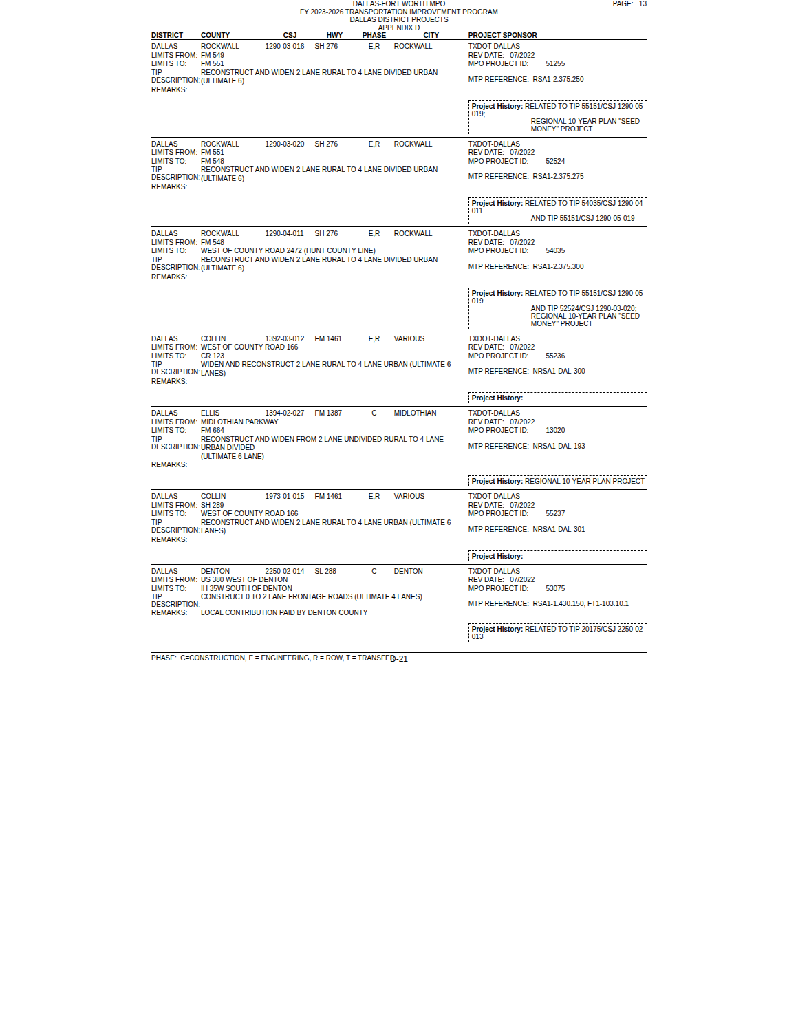PAGE: 13
DALLAS-FORT WORTH MPO
FY 2023-2026 TRANSPORTATION IMPROVEMENT PROGRAM
DALLAS DISTRICT PROJECTS
APPENDIX D
| DISTRICT | COUNTY | CSJ | HWY | PHASE | CITY | PROJECT SPONSOR |
| DALLAS | ROCKWALL | 1290-03-016 | SH 276 | E,R | ROCKWALL | TXDOT-DALLAS |
| LIMITS FROM: | FM 549 | REV DATE: 07/2022 |
| LIMITS TO: | FM 551 | MPO PROJECT ID: 51255 |
| TIP DESCRIPTION: | RECONSTRUCT AND WIDEN 2 LANE RURAL TO 4 LANE DIVIDED URBAN (ULTIMATE 6) | MTP REFERENCE: RSA1-2.375.250 |
| REMARKS: | | |
| | Project History: RELATED TO TIP 55151/CSJ 1290-05-019; REGIONAL 10-YEAR PLAN "SEED MONEY" PROJECT |
| DALLAS | ROCKWALL | 1290-03-020 | SH 276 | E,R | ROCKWALL | TXDOT-DALLAS |
| LIMITS FROM: | FM 551 | REV DATE: 07/2022 |
| LIMITS TO: | FM 548 | MPO PROJECT ID: 52524 |
| TIP DESCRIPTION: | RECONSTRUCT AND WIDEN 2 LANE RURAL TO 4 LANE DIVIDED URBAN (ULTIMATE 6) | MTP REFERENCE: RSA1-2.375.275 |
| REMARKS: | | |
| | Project History: RELATED TO TIP 54035/CSJ 1290-04-011 AND TIP 55151/CSJ 1290-05-019 |
| DALLAS | ROCKWALL | 1290-04-011 | SH 276 | E,R | ROCKWALL | TXDOT-DALLAS |
| LIMITS FROM: | FM 548 | REV DATE: 07/2022 |
| LIMITS TO: | WEST OF COUNTY ROAD 2472 (HUNT COUNTY LINE) | MPO PROJECT ID: 54035 |
| TIP DESCRIPTION: | RECONSTRUCT AND WIDEN 2 LANE RURAL TO 4 LANE DIVIDED URBAN (ULTIMATE 6) | MTP REFERENCE: RSA1-2.375.300 |
| REMARKS: | | |
| | Project History: RELATED TO TIP 55151/CSJ 1290-05-019 AND TIP 52524/CSJ 1290-03-020; REGIONAL 10-YEAR PLAN "SEED MONEY" PROJECT |
| DALLAS | COLLIN | 1392-03-012 | FM 1461 | E,R | VARIOUS | TXDOT-DALLAS |
| LIMITS FROM: | WEST OF COUNTY ROAD 166 | REV DATE: 07/2022 |
| LIMITS TO: | CR 123 | MPO PROJECT ID: 55236 |
| TIP DESCRIPTION: | WIDEN AND RECONSTRUCT 2 LANE RURAL TO 4 LANE URBAN (ULTIMATE 6 LANES) | MTP REFERENCE: NRSA1-DAL-300 |
| REMARKS: | | |
| | Project History: |
| DALLAS | ELLIS | 1394-02-027 | FM 1387 | C | MIDLOTHIAN | TXDOT-DALLAS |
| LIMITS FROM: | MIDLOTHIAN PARKWAY | REV DATE: 07/2022 |
| LIMITS TO: | FM 664 | MPO PROJECT ID: 13020 |
| TIP DESCRIPTION: | RECONSTRUCT AND WIDEN FROM 2 LANE UNDIVIDED RURAL TO 4 LANE URBAN DIVIDED (ULTIMATE 6 LANE) | MTP REFERENCE: NRSA1-DAL-193 |
| REMARKS: | | |
| | Project History: REGIONAL 10-YEAR PLAN PROJECT |
| DALLAS | COLLIN | 1973-01-015 | FM 1461 | E,R | VARIOUS | TXDOT-DALLAS |
| LIMITS FROM: | SH 289 | REV DATE: 07/2022 |
| LIMITS TO: | WEST OF COUNTY ROAD 166 | MPO PROJECT ID: 55237 |
| TIP DESCRIPTION: | RECONSTRUCT AND WIDEN 2 LANE RURAL TO 4 LANE URBAN (ULTIMATE 6 LANES) | MTP REFERENCE: NRSA1-DAL-301 |
| REMARKS: | | |
| | Project History: |
| DALLAS | DENTON | 2250-02-014 | SL 288 | C | DENTON | TXDOT-DALLAS |
| LIMITS FROM: | US 380 WEST OF DENTON | REV DATE: 07/2022 |
| LIMITS TO: | IH 35W SOUTH OF DENTON | MPO PROJECT ID: 53075 |
| TIP DESCRIPTION: | CONSTRUCT 0 TO 2 LANE FRONTAGE ROADS (ULTIMATE 4 LANES) | MTP REFERENCE: RSA1-1.430.150, FT1-103.10.1 |
| REMARKS: | LOCAL CONTRIBUTION PAID BY DENTON COUNTY | |
| | Project History: RELATED TO TIP 20175/CSJ 2250-02-013 |
PHASE: C=CONSTRUCTION, E = ENGINEERING, R = ROW, T = TRANSFER D-21